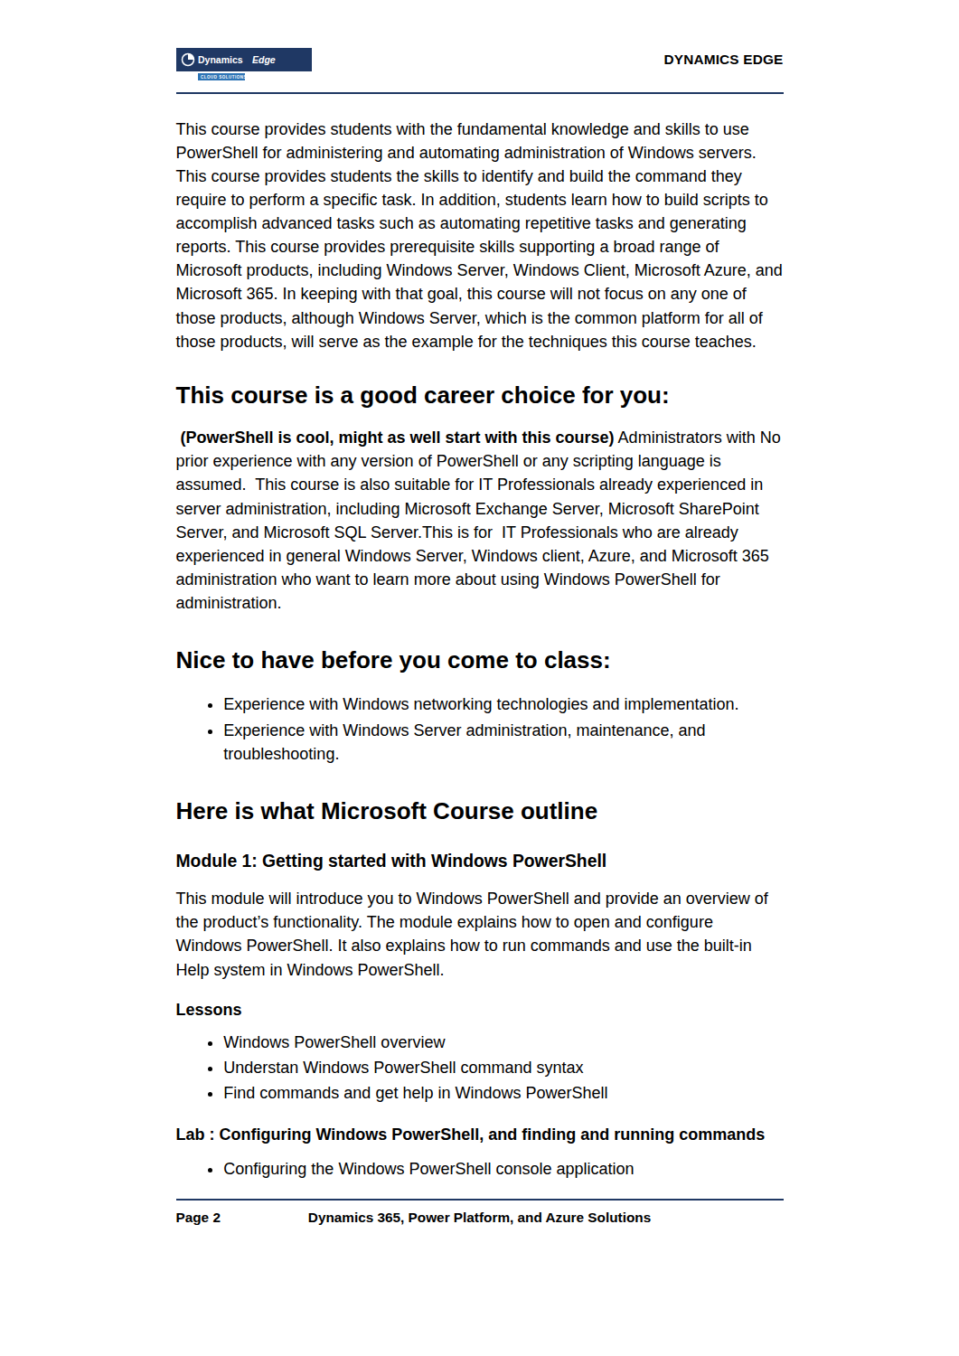Dynamics Edge CLOUD SOLUTIONS
DYNAMICS EDGE
This course provides students with the fundamental knowledge and skills to use PowerShell for administering and automating administration of Windows servers. This course provides students the skills to identify and build the command they require to perform a specific task. In addition, students learn how to build scripts to accomplish advanced tasks such as automating repetitive tasks and generating reports. This course provides prerequisite skills supporting a broad range of Microsoft products, including Windows Server, Windows Client, Microsoft Azure, and Microsoft 365. In keeping with that goal, this course will not focus on any one of those products, although Windows Server, which is the common platform for all of those products, will serve as the example for the techniques this course teaches.
This course is a good career choice for you:
(PowerShell is cool, might as well start with this course) Administrators with No prior experience with any version of PowerShell or any scripting language is assumed. This course is also suitable for IT Professionals already experienced in server administration, including Microsoft Exchange Server, Microsoft SharePoint Server, and Microsoft SQL Server.This is for IT Professionals who are already experienced in general Windows Server, Windows client, Azure, and Microsoft 365 administration who want to learn more about using Windows PowerShell for administration.
Nice to have before you come to class:
Experience with Windows networking technologies and implementation.
Experience with Windows Server administration, maintenance, and troubleshooting.
Here is what Microsoft Course outline
Module 1: Getting started with Windows PowerShell
This module will introduce you to Windows PowerShell and provide an overview of the product’s functionality. The module explains how to open and configure Windows PowerShell. It also explains how to run commands and use the built-in Help system in Windows PowerShell.
Lessons
Windows PowerShell overview
Understan Windows PowerShell command syntax
Find commands and get help in Windows PowerShell
Lab : Configuring Windows PowerShell, and finding and running commands
Configuring the Windows PowerShell console application
Page 2
Dynamics 365, Power Platform, and Azure Solutions